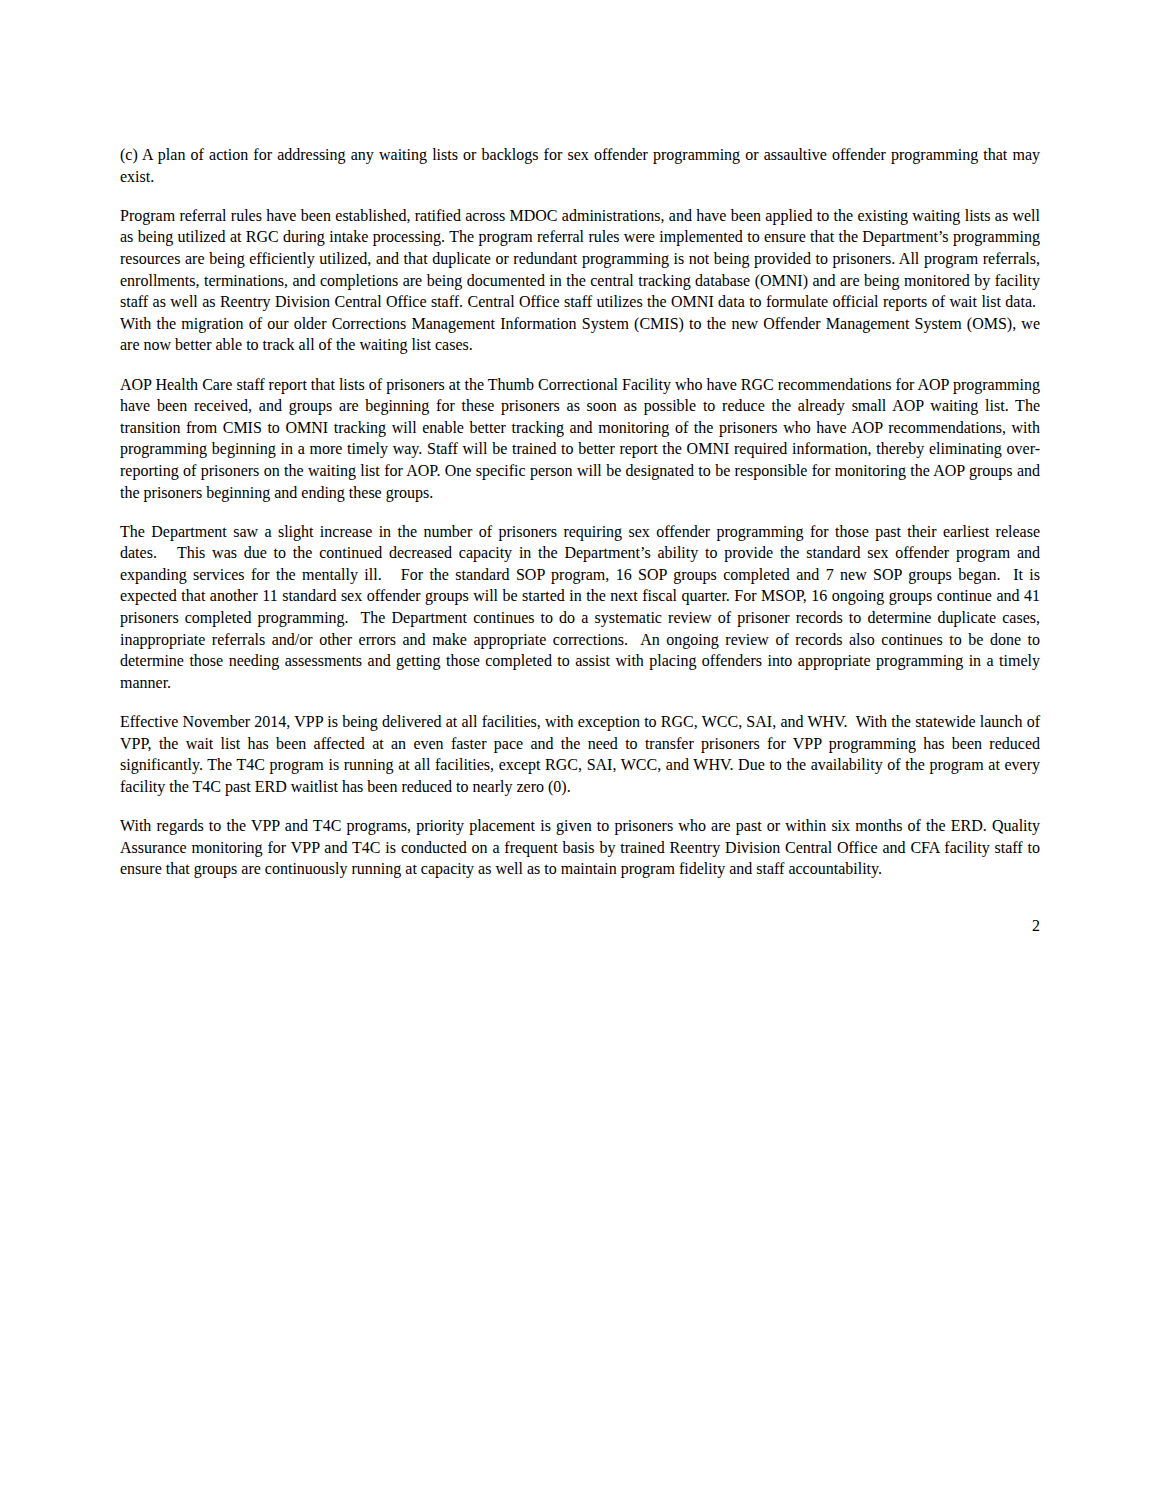(c) A plan of action for addressing any waiting lists or backlogs for sex offender programming or assaultive offender programming that may exist.
Program referral rules have been established, ratified across MDOC administrations, and have been applied to the existing waiting lists as well as being utilized at RGC during intake processing. The program referral rules were implemented to ensure that the Department’s programming resources are being efficiently utilized, and that duplicate or redundant programming is not being provided to prisoners. All program referrals, enrollments, terminations, and completions are being documented in the central tracking database (OMNI) and are being monitored by facility staff as well as Reentry Division Central Office staff. Central Office staff utilizes the OMNI data to formulate official reports of wait list data. With the migration of our older Corrections Management Information System (CMIS) to the new Offender Management System (OMS), we are now better able to track all of the waiting list cases.
AOP Health Care staff report that lists of prisoners at the Thumb Correctional Facility who have RGC recommendations for AOP programming have been received, and groups are beginning for these prisoners as soon as possible to reduce the already small AOP waiting list. The transition from CMIS to OMNI tracking will enable better tracking and monitoring of the prisoners who have AOP recommendations, with programming beginning in a more timely way. Staff will be trained to better report the OMNI required information, thereby eliminating over-reporting of prisoners on the waiting list for AOP. One specific person will be designated to be responsible for monitoring the AOP groups and the prisoners beginning and ending these groups.
The Department saw a slight increase in the number of prisoners requiring sex offender programming for those past their earliest release dates. This was due to the continued decreased capacity in the Department’s ability to provide the standard sex offender program and expanding services for the mentally ill. For the standard SOP program, 16 SOP groups completed and 7 new SOP groups began. It is expected that another 11 standard sex offender groups will be started in the next fiscal quarter. For MSOP, 16 ongoing groups continue and 41 prisoners completed programming. The Department continues to do a systematic review of prisoner records to determine duplicate cases, inappropriate referrals and/or other errors and make appropriate corrections. An ongoing review of records also continues to be done to determine those needing assessments and getting those completed to assist with placing offenders into appropriate programming in a timely manner.
Effective November 2014, VPP is being delivered at all facilities, with exception to RGC, WCC, SAI, and WHV. With the statewide launch of VPP, the wait list has been affected at an even faster pace and the need to transfer prisoners for VPP programming has been reduced significantly. The T4C program is running at all facilities, except RGC, SAI, WCC, and WHV. Due to the availability of the program at every facility the T4C past ERD waitlist has been reduced to nearly zero (0).
With regards to the VPP and T4C programs, priority placement is given to prisoners who are past or within six months of the ERD. Quality Assurance monitoring for VPP and T4C is conducted on a frequent basis by trained Reentry Division Central Office and CFA facility staff to ensure that groups are continuously running at capacity as well as to maintain program fidelity and staff accountability.
2